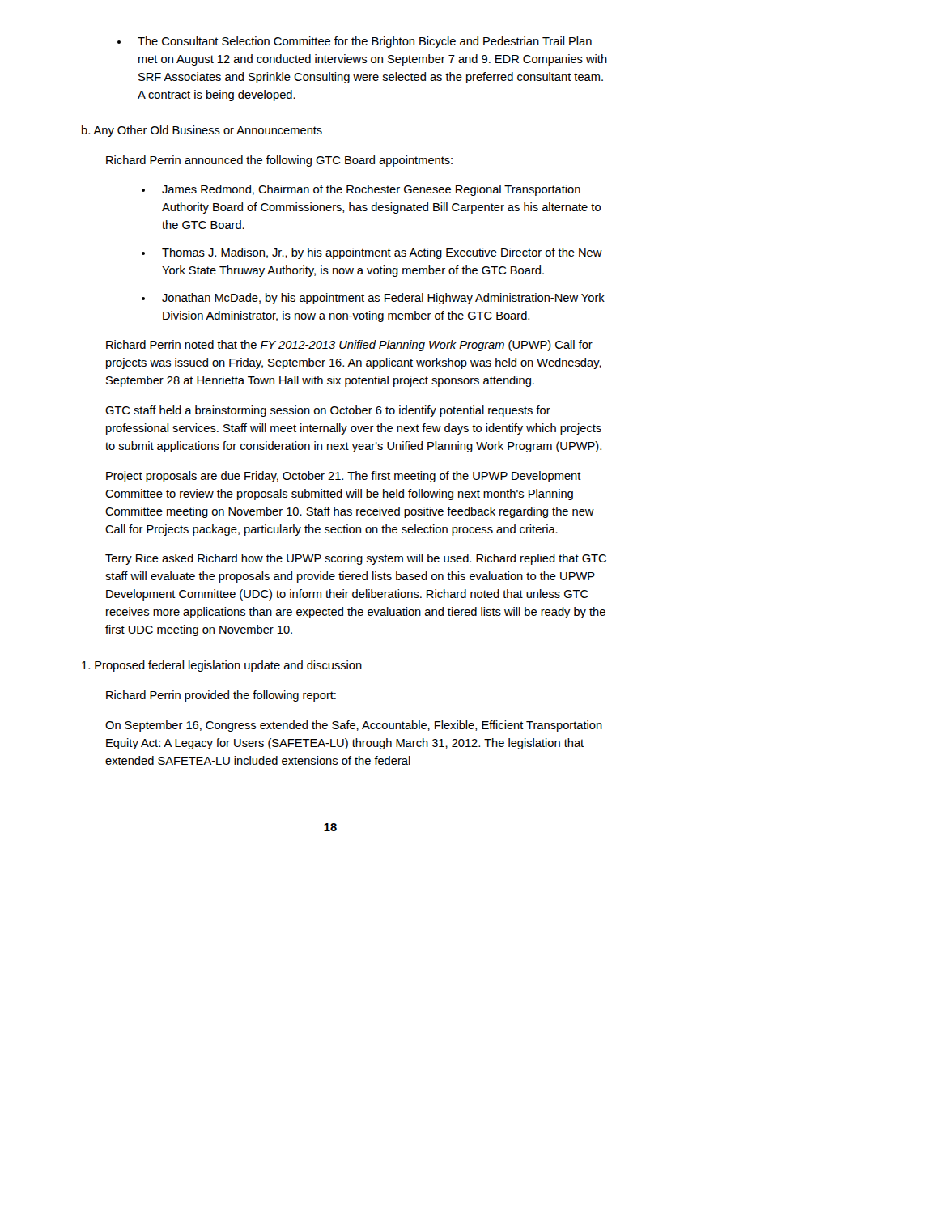The Consultant Selection Committee for the Brighton Bicycle and Pedestrian Trail Plan met on August 12 and conducted interviews on September 7 and 9. EDR Companies with SRF Associates and Sprinkle Consulting were selected as the preferred consultant team. A contract is being developed.
b. Any Other Old Business or Announcements
Richard Perrin announced the following GTC Board appointments:
James Redmond, Chairman of the Rochester Genesee Regional Transportation Authority Board of Commissioners, has designated Bill Carpenter as his alternate to the GTC Board.
Thomas J. Madison, Jr., by his appointment as Acting Executive Director of the New York State Thruway Authority, is now a voting member of the GTC Board.
Jonathan McDade, by his appointment as Federal Highway Administration-New York Division Administrator, is now a non-voting member of the GTC Board.
Richard Perrin noted that the FY 2012-2013 Unified Planning Work Program (UPWP) Call for projects was issued on Friday, September 16. An applicant workshop was held on Wednesday, September 28 at Henrietta Town Hall with six potential project sponsors attending.
GTC staff held a brainstorming session on October 6 to identify potential requests for professional services. Staff will meet internally over the next few days to identify which projects to submit applications for consideration in next year's Unified Planning Work Program (UPWP).
Project proposals are due Friday, October 21. The first meeting of the UPWP Development Committee to review the proposals submitted will be held following next month's Planning Committee meeting on November 10. Staff has received positive feedback regarding the new Call for Projects package, particularly the section on the selection process and criteria.
Terry Rice asked Richard how the UPWP scoring system will be used. Richard replied that GTC staff will evaluate the proposals and provide tiered lists based on this evaluation to the UPWP Development Committee (UDC) to inform their deliberations. Richard noted that unless GTC receives more applications than are expected the evaluation and tiered lists will be ready by the first UDC meeting on November 10.
1. Proposed federal legislation update and discussion
Richard Perrin provided the following report:
On September 16, Congress extended the Safe, Accountable, Flexible, Efficient Transportation Equity Act: A Legacy for Users (SAFETEA-LU) through March 31, 2012. The legislation that extended SAFETEA-LU included extensions of the federal
18